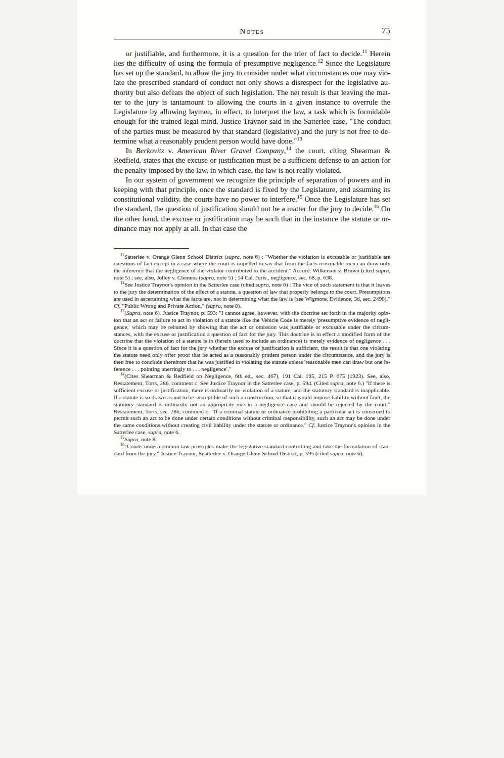Notes 75
or justifiable, and furthermore, it is a question for the trier of fact to decide.11 Herein lies the difficulty of using the formula of presumptive negligence.12 Since the Legislature has set up the standard, to allow the jury to consider under what circumstances one may violate the prescribed standard of conduct not only shows a disrespect for the legislative authority but also defeats the object of such legislation. The net result is that leaving the matter to the jury is tantamount to allowing the courts in a given instance to overrule the Legislature by allowing laymen, in effect, to interpret the law, a task which is formidable enough for the trained legal mind. Justice Traynor said in the Satterlee case, "The conduct of the parties must be measured by that standard (legislative) and the jury is not free to determine what a reasonably prudent person would have done."13
In Berkovitz v. American River Gravel Company,14 the court, citing Shearman & Redfield, states that the excuse or justification must be a sufficient defense to an action for the penalty imposed by the law, in which case, the law is not really violated.
In our system of government we recognize the principle of separation of powers and in keeping with that principle, once the standard is fixed by the Legislature, and assuming its constitutional validity, the courts have no power to interfere.15 Once the Legislature has set the standard, the question of justification should not be a matter for the jury to decide.16 On the other hand, the excuse or justification may be such that in the instance the statute or ordinance may not apply at all. In that case the
11Satterlee v. Orange Glenn School District (supra, note 6) : "Whether the violation is excusable or justifiable are questions of fact except in a case where the court is impelled to say that from the facts reasonable men can draw only the inference that the negligence of the violator contributed to the accident." Accord: Wilkerson v. Brown (cited supra, note 5) ; see, also, Jolley v. Clemens (supra, note 5) ; 14 Cal. Juris., negligence, sec. 68, p. 638.
12See Justice Traynor's opinion in the Satterlee case (cited supra, note 6) : The vice of such statement is that it leaves to the jury the determination of the effect of a statute, a question of law that properly belongs to the court. Presumptions are used in ascertaining what the facts are, not in determining what the law is (see Wigmore, Evidence, 3d, sec. 2490)." Cf. "Public Wrong and Private Action," (supra, note 8).
13(Supra, note 6). Justice Traynor, p. 593: "I cannot agree, however, with the doctrine set forth in the majority opinion that an act or failure to act in violation of a statute like the Vehicle Code is merely 'presumptive evidence of negligence,' which may be rebutted by showing that the act or omission was justifiable or excusable under the circumstances, with the excuse or justification a question of fact for the jury. This doctrine is in effect a modified form of the doctrine that the violation of a statute is in (herein used to include an ordinance) is merely evidence of negligence . . . Since it is a question of fact for the jury whether the excuse or justification is sufficient, the result is that one violating the statute need only offer proof that he acted as a reasonably prudent person under the circumstance, and the jury is then free to conclude therefrom that he was justified in violating the statute unless 'reasonable men can draw but one inference . . . pointing unerringly to . . . negligence'."
14(Cites Shearman & Redfield on Negligence, 6th ed., sec. 467), 191 Cal. 195, 215 P. 675 (1923). See, also, Restatement, Torts, 286, comment c. See Justice Traynor in the Satterlee case, p. 594. (Cited supra, note 6.) "If there is sufficient excuse or justification, there is ordinarily no violation of a statute, and the statutory standard is inapplicable. If a statute is so drawn as not to be susceptible of such a construction, so that it would impose liability without fault, the statutory standard is ordinarily not an appropriate one in a negligence case and should be rejected by the court." Restatement, Torts, sec. 286, comment c: "If a criminal statute or ordinance prohibiting a particular act is construed to permit such an act to be done under certain conditions without criminal responsibility, such an act may be done under the same conditions without creating civil liability under the statute or ordinance." Cf. Justice Traynor's opinion in the Satterlee case, supra, note 6.
15Supra, note 8.
16"Courts under common law principles make the legislative standard controlling and take the formulation of standard from the jury." Justice Traynor, Seatterlee v. Orange Glenn School District, p. 595 (cited supra, note 6).